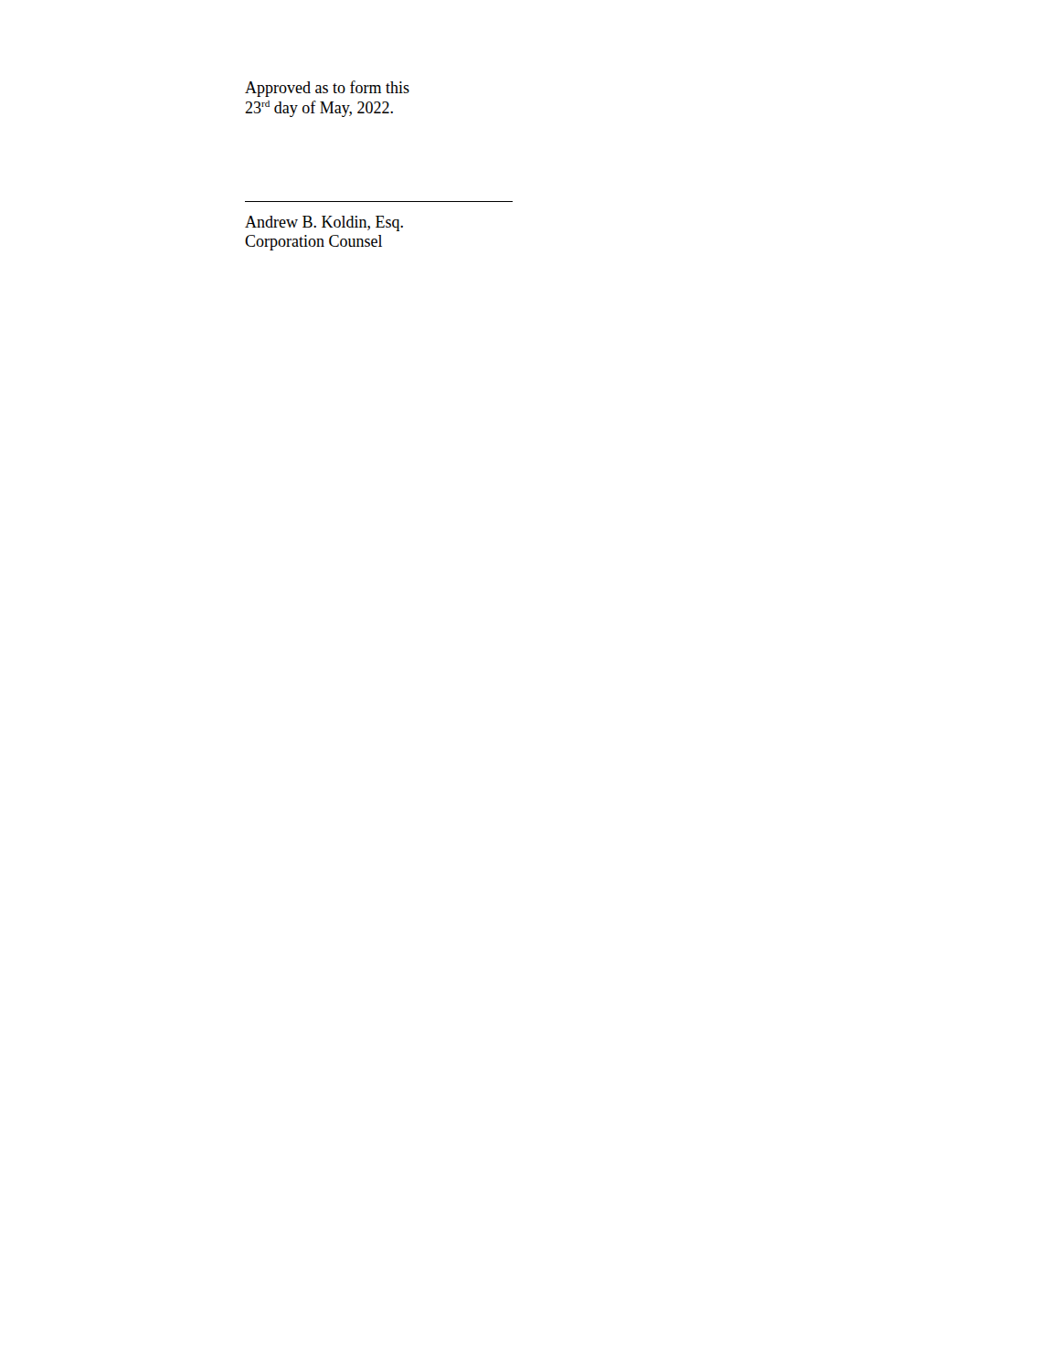Approved as to form this
23rd day of May, 2022.
Andrew B. Koldin, Esq.
Corporation Counsel